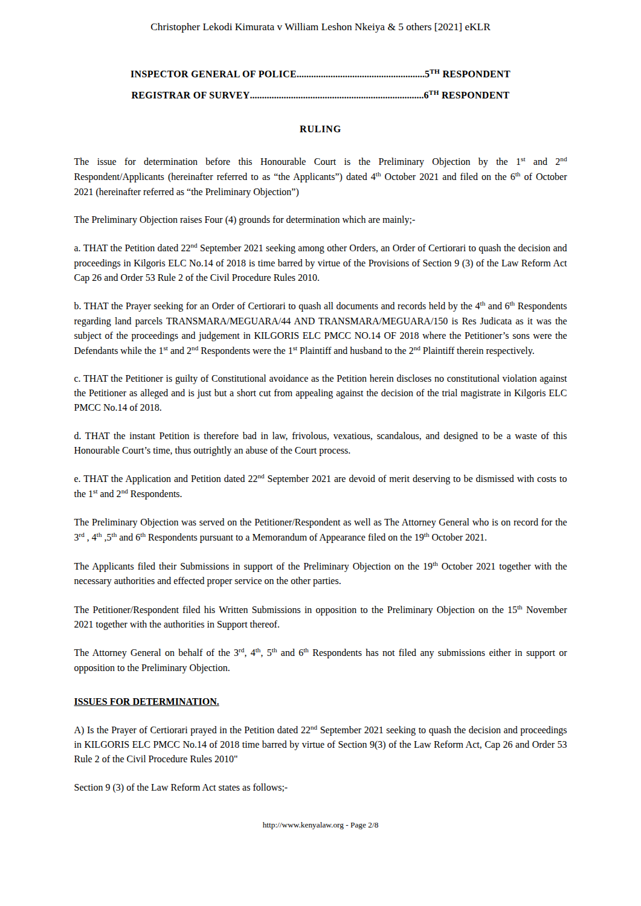Christopher Lekodi Kimurata v William Leshon Nkeiya & 5 others [2021] eKLR
INSPECTOR GENERAL OF POLICE..................................................... 5TH RESPONDENT
REGISTRAR OF SURVEY........................................................................ 6TH RESPONDENT
RULING
The issue for determination before this Honourable Court is the Preliminary Objection by the 1st and 2nd Respondent/Applicants (hereinafter referred to as “the Applicants”) dated 4th October 2021 and filed on the 6th of October 2021 (hereinafter referred as “the Preliminary Objection”)
The Preliminary Objection raises Four (4) grounds for determination which are mainly;-
a. THAT the Petition dated 22nd September 2021 seeking among other Orders, an Order of Certiorari to quash the decision and proceedings in Kilgoris ELC No.14 of 2018 is time barred by virtue of the Provisions of Section 9 (3) of the Law Reform Act Cap 26 and Order 53 Rule 2 of the Civil Procedure Rules 2010.
b. THAT the Prayer seeking for an Order of Certiorari to quash all documents and records held by the 4th and 6th Respondents regarding land parcels TRANSMARA/MEGUARA/44 AND TRANSMARA/MEGUARA/150 is Res Judicata as it was the subject of the proceedings and judgement in KILGORIS ELC PMCC NO.14 OF 2018 where the Petitioner’s sons were the Defendants while the 1st and 2nd Respondents were the 1st Plaintiff and husband to the 2nd Plaintiff therein respectively.
c. THAT the Petitioner is guilty of Constitutional avoidance as the Petition herein discloses no constitutional violation against the Petitioner as alleged and is just but a short cut from appealing against the decision of the trial magistrate in Kilgoris ELC PMCC No.14 of 2018.
d. THAT the instant Petition is therefore bad in law, frivolous, vexatious, scandalous, and designed to be a waste of this Honourable Court’s time, thus outrightly an abuse of the Court process.
e. THAT the Application and Petition dated 22nd September 2021 are devoid of merit deserving to be dismissed with costs to the 1st and 2nd Respondents.
The Preliminary Objection was served on the Petitioner/Respondent as well as The Attorney General who is on record for the 3rd , 4th ,5th and 6th Respondents pursuant to a Memorandum of Appearance filed on the 19th October 2021.
The Applicants filed their Submissions in support of the Preliminary Objection on the 19th October 2021 together with the necessary authorities and effected proper service on the other parties.
The Petitioner/Respondent filed his Written Submissions in opposition to the Preliminary Objection on the 15th November 2021 together with the authorities in Support thereof.
The Attorney General on behalf of the 3rd, 4th, 5th and 6th Respondents has not filed any submissions either in support or opposition to the Preliminary Objection.
ISSUES FOR DETERMINATION.
A) Is the Prayer of Certiorari prayed in the Petition dated 22nd September 2021 seeking to quash the decision and proceedings in KILGORIS ELC PMCC No.14 of 2018 time barred by virtue of Section 9(3) of the Law Reform Act, Cap 26 and Order 53 Rule 2 of the Civil Procedure Rules 2010"
Section 9 (3) of the Law Reform Act states as follows;-
http://www.kenyalaw.org - Page 2/8